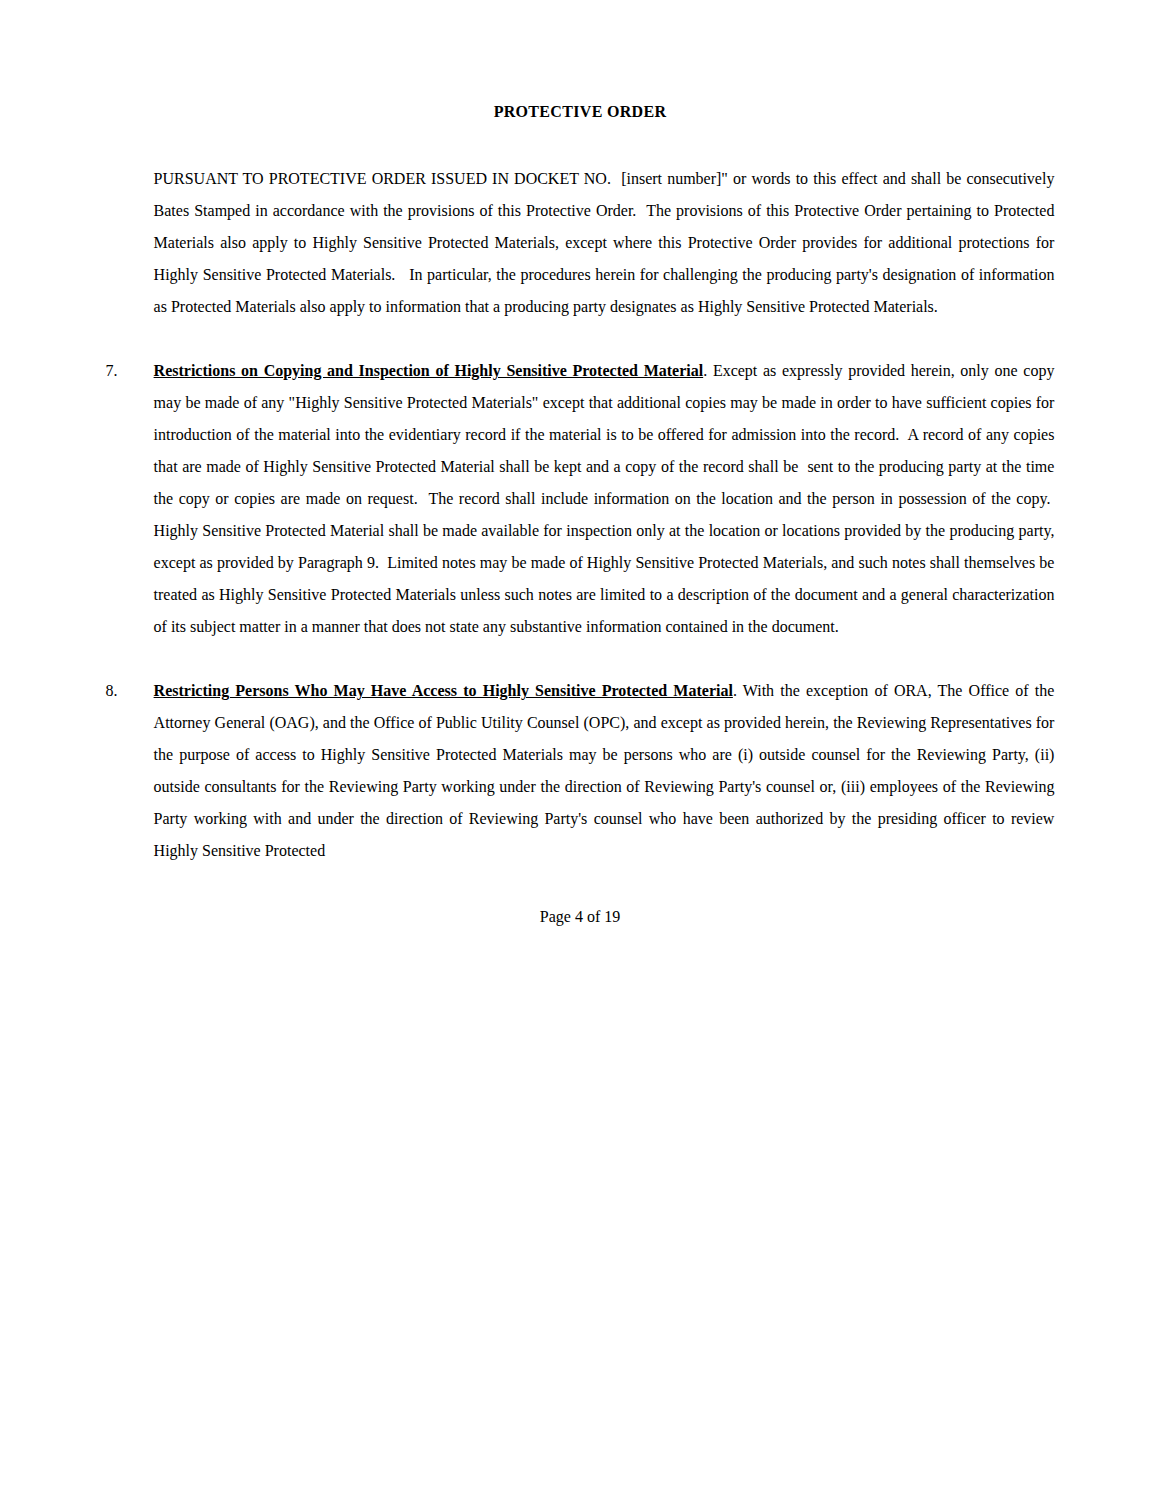PROTECTIVE ORDER
PURSUANT TO PROTECTIVE ORDER ISSUED IN DOCKET NO. [insert number]" or words to this effect and shall be consecutively Bates Stamped in accordance with the provisions of this Protective Order. The provisions of this Protective Order pertaining to Protected Materials also apply to Highly Sensitive Protected Materials, except where this Protective Order provides for additional protections for Highly Sensitive Protected Materials. In particular, the procedures herein for challenging the producing party's designation of information as Protected Materials also apply to information that a producing party designates as Highly Sensitive Protected Materials.
7. Restrictions on Copying and Inspection of Highly Sensitive Protected Material. Except as expressly provided herein, only one copy may be made of any "Highly Sensitive Protected Materials" except that additional copies may be made in order to have sufficient copies for introduction of the material into the evidentiary record if the material is to be offered for admission into the record. A record of any copies that are made of Highly Sensitive Protected Material shall be kept and a copy of the record shall be sent to the producing party at the time the copy or copies are made on request. The record shall include information on the location and the person in possession of the copy. Highly Sensitive Protected Material shall be made available for inspection only at the location or locations provided by the producing party, except as provided by Paragraph 9. Limited notes may be made of Highly Sensitive Protected Materials, and such notes shall themselves be treated as Highly Sensitive Protected Materials unless such notes are limited to a description of the document and a general characterization of its subject matter in a manner that does not state any substantive information contained in the document.
8. Restricting Persons Who May Have Access to Highly Sensitive Protected Material. With the exception of ORA, The Office of the Attorney General (OAG), and the Office of Public Utility Counsel (OPC), and except as provided herein, the Reviewing Representatives for the purpose of access to Highly Sensitive Protected Materials may be persons who are (i) outside counsel for the Reviewing Party, (ii) outside consultants for the Reviewing Party working under the direction of Reviewing Party's counsel or, (iii) employees of the Reviewing Party working with and under the direction of Reviewing Party's counsel who have been authorized by the presiding officer to review Highly Sensitive Protected
Page 4 of 19